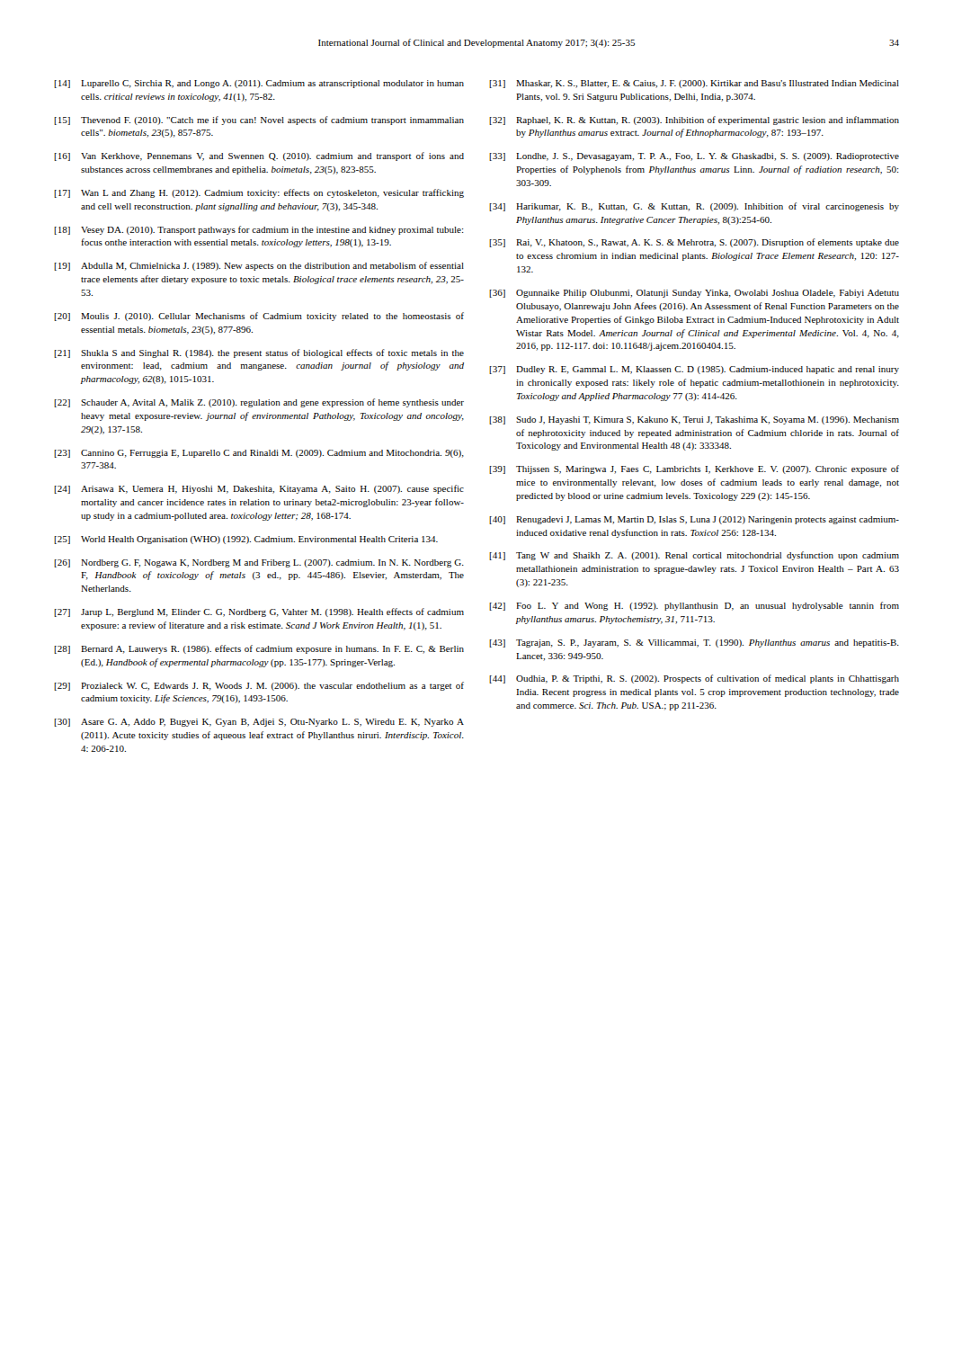International Journal of Clinical and Developmental Anatomy 2017; 3(4): 25-35 34
[14]
Luparello C, Sirchia R, and Longo A. (2011). Cadmium as atranscriptional modulator in human cells. critical reviews in toxicology, 41(1), 75-82.
[15]
Thevenod F. (2010). "Catch me if you can! Novel aspects of cadmium transport inmammalian cells". biometals, 23(5), 857-875.
[16]
Van Kerkhove, Pennemans V, and Swennen Q. (2010). cadmium and transport of ions and substances across cellmembranes and epithelia. boimetals, 23(5), 823-855.
[17]
Wan L and Zhang H. (2012). Cadmium toxicity: effects on cytoskeleton, vesicular trafficking and cell well reconstruction. plant signalling and behaviour, 7(3), 345-348.
[18]
Vesey DA. (2010). Transport pathways for cadmium in the intestine and kidney proximal tubule: focus onthe interaction with essential metals. toxicology letters, 198(1), 13-19.
[19]
Abdulla M, Chmielnicka J. (1989). New aspects on the distribution and metabolism of essential trace elements after dietary exposure to toxic metals. Biological trace elements research, 23, 25-53.
[20]
Moulis J. (2010). Cellular Mechanisms of Cadmium toxicity related to the homeostasis of essential metals. biometals, 23(5), 877-896.
[21]
Shukla S and Singhal R. (1984). the present status of biological effects of toxic metals in the environment: lead, cadmium and manganese. canadian journal of physiology and pharmacology, 62(8), 1015-1031.
[22]
Schauder A, Avital A, Malik Z. (2010). regulation and gene expression of heme synthesis under heavy metal exposure-review. journal of environmental Pathology, Toxicology and oncology, 29(2), 137-158.
[23]
Cannino G, Ferruggia E, Luparello C and Rinaldi M. (2009). Cadmium and Mitochondria. 9(6), 377-384.
[24]
Arisawa K, Uemera H, Hiyoshi M, Dakeshita, Kitayama A, Saito H. (2007). cause specific mortality and cancer incidence rates in relation to urinary beta2-microglobulin: 23-year follow-up study in a cadmium-polluted area. toxicology letter; 28, 168-174.
[25]
World Health Organisation (WHO) (1992). Cadmium. Environmental Health Criteria 134.
[26]
Nordberg G. F, Nogawa K, Nordberg M and Friberg L. (2007). cadmium. In N. K. Nordberg G. F, Handbook of toxicology of metals (3 ed., pp. 445-486). Elsevier, Amsterdam, The Netherlands.
[27]
Jarup L, Berglund M, Elinder C. G, Nordberg G, Vahter M. (1998). Health effects of cadmium exposure: a review of literature and a risk estimate. Scand J Work Environ Health, 1(1), 51.
[28]
Bernard A, Lauwerys R. (1986). effects of cadmium exposure in humans. In F. E. C, & Berlin (Ed.), Handbook of expermental pharmacology (pp. 135-177). Springer-Verlag.
[29]
Prozialeck W. C, Edwards J. R, Woods J. M. (2006). the vascular endothelium as a target of cadmium toxicity. Life Sciences, 79(16), 1493-1506.
[30]
Asare G. A, Addo P, Bugyei K, Gyan B, Adjei S, Otu-Nyarko L. S, Wiredu E. K, Nyarko A (2011). Acute toxicity studies of aqueous leaf extract of Phyllanthus niruri. Interdiscip. Toxicol. 4: 206-210.
[31]
Mhaskar, K. S., Blatter, E. & Caius, J. F. (2000). Kirtikar and Basu's Illustrated Indian Medicinal Plants, vol. 9. Sri Satguru Publications, Delhi, India, p.3074.
[32]
Raphael, K. R. & Kuttan, R. (2003). Inhibition of experimental gastric lesion and inflammation by Phyllanthus amarus extract. Journal of Ethnopharmacology, 87: 193–197.
[33]
Londhe, J. S., Devasagayam, T. P. A., Foo, L. Y. & Ghaskadbi, S. S. (2009). Radioprotective Properties of Polyphenols from Phyllanthus amarus Linn. Journal of radiation research, 50: 303-309.
[34]
Harikumar, K. B., Kuttan, G. & Kuttan, R. (2009). Inhibition of viral carcinogenesis by Phyllanthus amarus. Integrative Cancer Therapies, 8(3):254-60.
[35]
Rai, V., Khatoon, S., Rawat, A. K. S. & Mehrotra, S. (2007). Disruption of elements uptake due to excess chromium in indian medicinal plants. Biological Trace Element Research, 120: 127-132.
[36]
Ogunnaike Philip Olubunmi, Olatunji Sunday Yinka, Owolabi Joshua Oladele, Fabiyi Adetutu Olubusayo, Olanrewaju John Afees (2016). An Assessment of Renal Function Parameters on the Ameliorative Properties of Ginkgo Biloba Extract in Cadmium-Induced Nephrotoxicity in Adult Wistar Rats Model. American Journal of Clinical and Experimental Medicine. Vol. 4, No. 4, 2016, pp. 112-117. doi: 10.11648/j.ajcem.20160404.15.
[37]
Dudley R. E, Gammal L. M, Klaassen C. D (1985). Cadmium-induced hapatic and renal inury in chronically exposed rats: likely role of hepatic cadmium-metallothionein in nephrotoxicity. Toxicology and Applied Pharmacology 77 (3): 414-426.
[38]
Sudo J, Hayashi T, Kimura S, Kakuno K, Terui J, Takashima K, Soyama M. (1996). Mechanism of nephrotoxicity induced by repeated administration of Cadmium chloride in rats. Journal of Toxicology and Environmental Health 48 (4): 333348.
[39]
Thijssen S, Maringwa J, Faes C, Lambrichts I, Kerkhove E. V. (2007). Chronic exposure of mice to environmentally relevant, low doses of cadmium leads to early renal damage, not predicted by blood or urine cadmium levels. Toxicology 229 (2): 145-156.
[40]
Renugadevi J, Lamas M, Martin D, Islas S, Luna J (2012) Naringenin protects against cadmium-induced oxidative renal dysfunction in rats. Toxicol 256: 128-134.
[41]
Tang W and Shaikh Z. A. (2001). Renal cortical mitochondrial dysfunction upon cadmium metallathionein administration to sprague-dawley rats. J Toxicol Environ Health – Part A. 63 (3): 221-235.
[42]
Foo L. Y and Wong H. (1992). phyllanthusin D, an unusual hydrolysable tannin from phyllanthus amarus. Phytochemistry, 31, 711-713.
[43]
Tagrajan, S. P., Jayaram, S. & Villicammai, T. (1990). Phyllanthus amarus and hepatitis-B. Lancet, 336: 949-950.
[44]
Oudhia, P. & Tripthi, R. S. (2002). Prospects of cultivation of medical plants in Chhattisgarh India. Recent progress in medical plants vol. 5 crop improvement production technology, trade and commerce. Sci. Thch. Pub. USA.; pp 211-236.